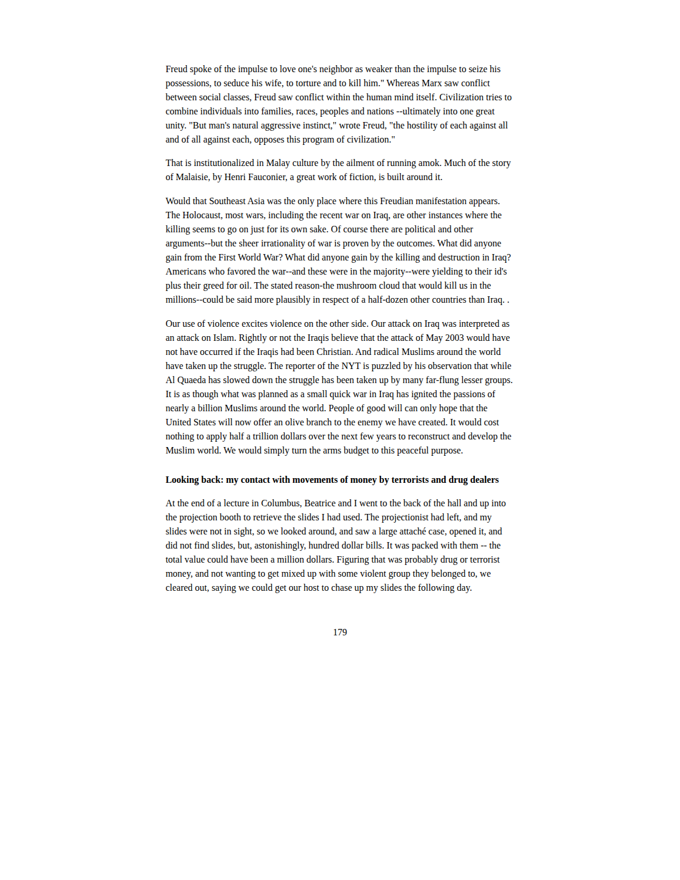Freud spoke of the impulse to love one's neighbor as weaker than the impulse to seize his possessions, to seduce his wife, to torture and to kill him." Whereas Marx saw conflict between social classes, Freud saw conflict within the human mind itself. Civilization tries to combine individuals into families, races, peoples and nations --ultimately into one great unity. "But man's natural aggressive instinct," wrote Freud, "the hostility of each against all and of all against each, opposes this program of civilization."
That is institutionalized in Malay culture by the ailment of running amok. Much of the story of Malaisie, by Henri Fauconier, a great work of fiction, is built around it.
Would that Southeast Asia was the only place where this Freudian manifestation appears. The Holocaust, most wars, including the recent war on Iraq, are other instances where the killing seems to go on just for its own sake. Of course there are political and other arguments--but the sheer irrationality of war is proven by the outcomes. What did anyone gain from the First World War? What did anyone gain by the killing and destruction in Iraq? Americans who favored the war--and these were in the majority--were yielding to their id's plus their greed for oil. The stated reason-the mushroom cloud that would kill us in the millions--could be said more plausibly in respect of a half-dozen other countries than Iraq. .
Our use of violence excites violence on the other side. Our attack on Iraq was interpreted as an attack on Islam. Rightly or not the Iraqis believe that the attack of May 2003 would have not have occurred if the Iraqis had been Christian. And radical Muslims around the world have taken up the struggle. The reporter of the NYT is puzzled by his observation that while Al Quaeda has slowed down the struggle has been taken up by many far-flung lesser groups. It is as though what was planned as a small quick war in Iraq has ignited the passions of nearly a billion Muslims around the world. People of good will can only hope that the United States will now offer an olive branch to the enemy we have created. It would cost nothing to apply half a trillion dollars over the next few years to reconstruct and develop the Muslim world. We would simply turn the arms budget to this peaceful purpose.
Looking back: my contact with movements of money by terrorists and drug dealers
At the end of a lecture in Columbus, Beatrice and I went to the back of the hall and up into the projection booth to retrieve the slides I had used. The projectionist had left, and my slides were not in sight, so we looked around, and saw a large attaché case, opened it, and did not find slides, but, astonishingly, hundred dollar bills. It was packed with them -- the total value could have been a million dollars. Figuring that was probably drug or terrorist money, and not wanting to get mixed up with some violent group they belonged to, we cleared out, saying we could get our host to chase up my slides the following day.
179